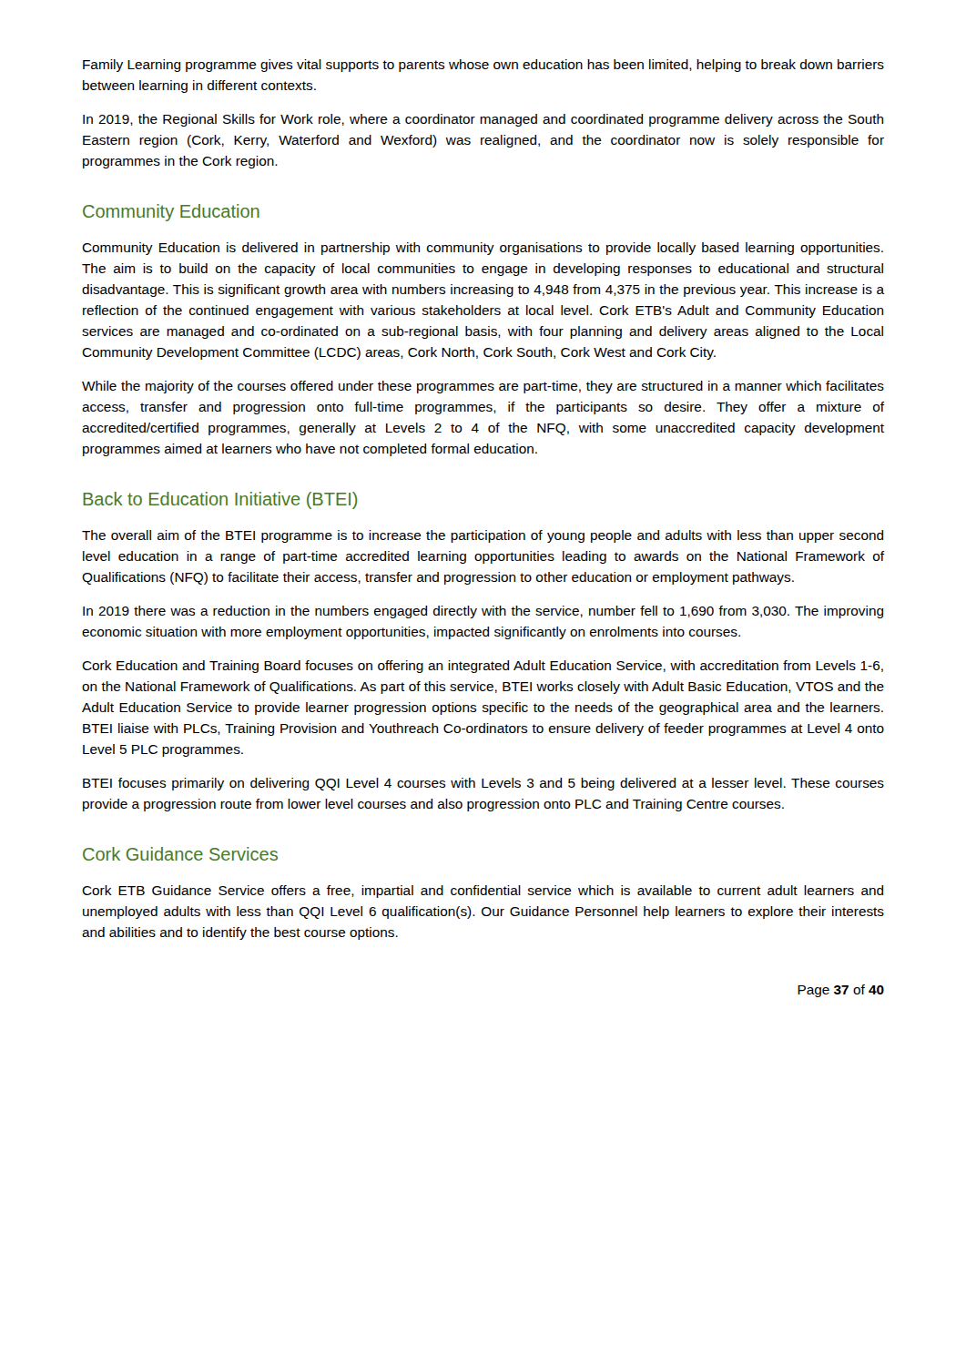Family Learning programme gives vital supports to parents whose own education has been limited, helping to break down barriers between learning in different contexts.
In 2019, the Regional Skills for Work role, where a coordinator managed and coordinated programme delivery across the South Eastern region (Cork, Kerry, Waterford and Wexford) was realigned, and the coordinator now is solely responsible for programmes in the Cork region.
Community Education
Community Education is delivered in partnership with community organisations to provide locally based learning opportunities. The aim is to build on the capacity of local communities to engage in developing responses to educational and structural disadvantage. This is significant growth area with numbers increasing to 4,948 from 4,375 in the previous year. This increase is a reflection of the continued engagement with various stakeholders at local level. Cork ETB's Adult and Community Education services are managed and co-ordinated on a sub-regional basis, with four planning and delivery areas aligned to the Local Community Development Committee (LCDC) areas, Cork North, Cork South, Cork West and Cork City.
While the majority of the courses offered under these programmes are part-time, they are structured in a manner which facilitates access, transfer and progression onto full-time programmes, if the participants so desire. They offer a mixture of accredited/certified programmes, generally at Levels 2 to 4 of the NFQ, with some unaccredited capacity development programmes aimed at learners who have not completed formal education.
Back to Education Initiative (BTEI)
The overall aim of the BTEI programme is to increase the participation of young people and adults with less than upper second level education in a range of part-time accredited learning opportunities leading to awards on the National Framework of Qualifications (NFQ) to facilitate their access, transfer and progression to other education or employment pathways.
In 2019 there was a reduction in the numbers engaged directly with the service, number fell to 1,690 from 3,030. The improving economic situation with more employment opportunities, impacted significantly on enrolments into courses.
Cork Education and Training Board focuses on offering an integrated Adult Education Service, with accreditation from Levels 1-6, on the National Framework of Qualifications. As part of this service, BTEI works closely with Adult Basic Education, VTOS and the Adult Education Service to provide learner progression options specific to the needs of the geographical area and the learners. BTEI liaise with PLCs, Training Provision and Youthreach Co-ordinators to ensure delivery of feeder programmes at Level 4 onto Level 5 PLC programmes.
BTEI focuses primarily on delivering QQI Level 4 courses with Levels 3 and 5 being delivered at a lesser level. These courses provide a progression route from lower level courses and also progression onto PLC and Training Centre courses.
Cork Guidance Services
Cork ETB Guidance Service offers a free, impartial and confidential service which is available to current adult learners and unemployed adults with less than QQI Level 6 qualification(s). Our Guidance Personnel help learners to explore their interests and abilities and to identify the best course options.
Page 37 of 40